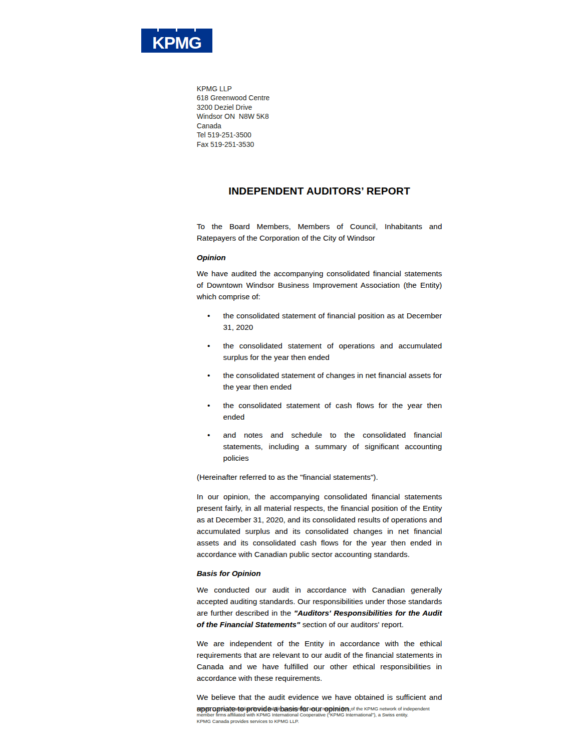KPMG
KPMG LLP
618 Greenwood Centre
3200 Deziel Drive
Windsor ON N8W 5K8
Canada
Tel 519-251-3500
Fax 519-251-3530
INDEPENDENT AUDITORS’ REPORT
To the Board Members, Members of Council, Inhabitants and Ratepayers of the Corporation of the City of Windsor
Opinion
We have audited the accompanying consolidated financial statements of Downtown Windsor Business Improvement Association (the Entity) which comprise of:
the consolidated statement of financial position as at December 31, 2020
the consolidated statement of operations and accumulated surplus for the year then ended
the consolidated statement of changes in net financial assets for the year then ended
the consolidated statement of cash flows for the year then ended
and notes and schedule to the consolidated financial statements, including a summary of significant accounting policies
(Hereinafter referred to as the "financial statements").
In our opinion, the accompanying consolidated financial statements present fairly, in all material respects, the financial position of the Entity as at December 31, 2020, and its consolidated results of operations and accumulated surplus and its consolidated changes in net financial assets and its consolidated cash flows for the year then ended in accordance with Canadian public sector accounting standards.
Basis for Opinion
We conducted our audit in accordance with Canadian generally accepted auditing standards. Our responsibilities under those standards are further described in the "Auditors' Responsibilities for the Audit of the Financial Statements" section of our auditors' report.
We are independent of the Entity in accordance with the ethical requirements that are relevant to our audit of the financial statements in Canada and we have fulfilled our other ethical responsibilities in accordance with these requirements.
We believe that the audit evidence we have obtained is sufficient and appropriate to provide a basis for our opinion.
KPMG LLP is a Canadian limited liability partnership and a member firm of the KPMG network of independent
member firms affiliated with KPMG International Cooperative (“KPMG International”), a Swiss entity.
KPMG Canada provides services to KPMG LLP.